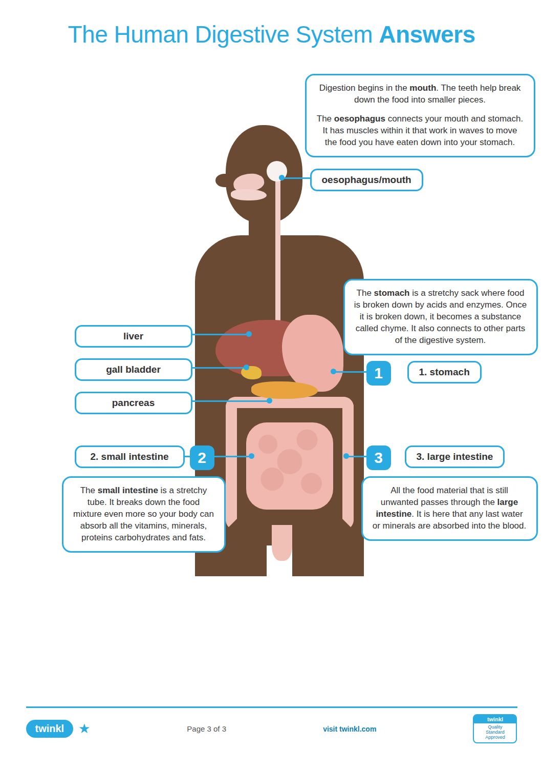The Human Digestive System Answers
Digestion begins in the mouth. The teeth help break down the food into smaller pieces.
The oesophagus connects your mouth and stomach. It has muscles within it that work in waves to move the food you have eaten down into your stomach.
oesophagus/mouth
The stomach is a stretchy sack where food is broken down by acids and enzymes. Once it is broken down, it becomes a substance called chyme. It also connects to other parts of the digestive system.
liver
gall bladder
pancreas
1
1. stomach
2
2. small intestine
3
3. large intestine
The small intestine is a stretchy tube. It breaks down the food mixture even more so your body can absorb all the vitamins, minerals, proteins carbohydrates and fats.
All the food material that is still unwanted passes through the large intestine. It is here that any last water or minerals are absorbed into the blood.
twinkl ★
Page 3 of 3
visit twinkl.com
twinkl
Quality Standard
Approved